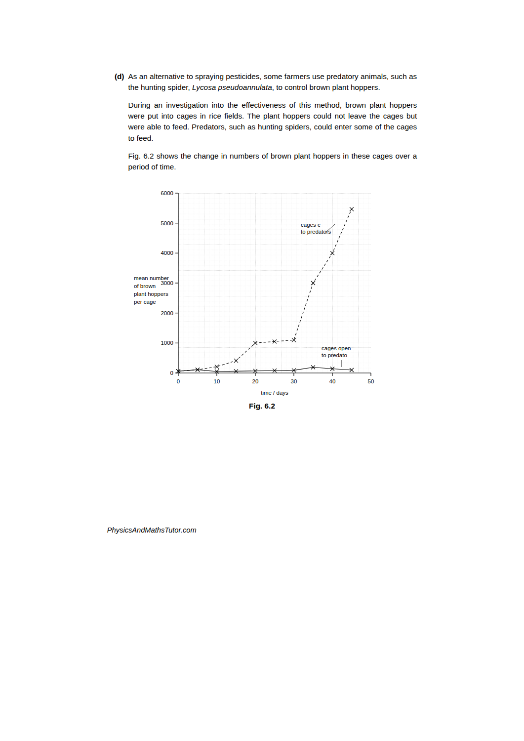(d)
As an alternative to spraying pesticides, some farmers use predatory animals, such as the hunting spider, Lycosa pseudoannulata, to control brown plant hoppers.
During an investigation into the effectiveness of this method, brown plant hoppers were put into cages in rice fields. The plant hoppers could not leave the cages but were able to feed. Predators, such as hunting spiders, could enter some of the cages to feed.
Fig. 6.2 shows the change in numbers of brown plant hoppers in these cages over a period of time.
0 1000 2000 3000 4000 5000 6000 0 10 20 30 40 50 cages c to predators cages open to predato time / days mean number of brown plant hoppers per cage
Fig. 6.2
PhysicsAndMathsTutor.com